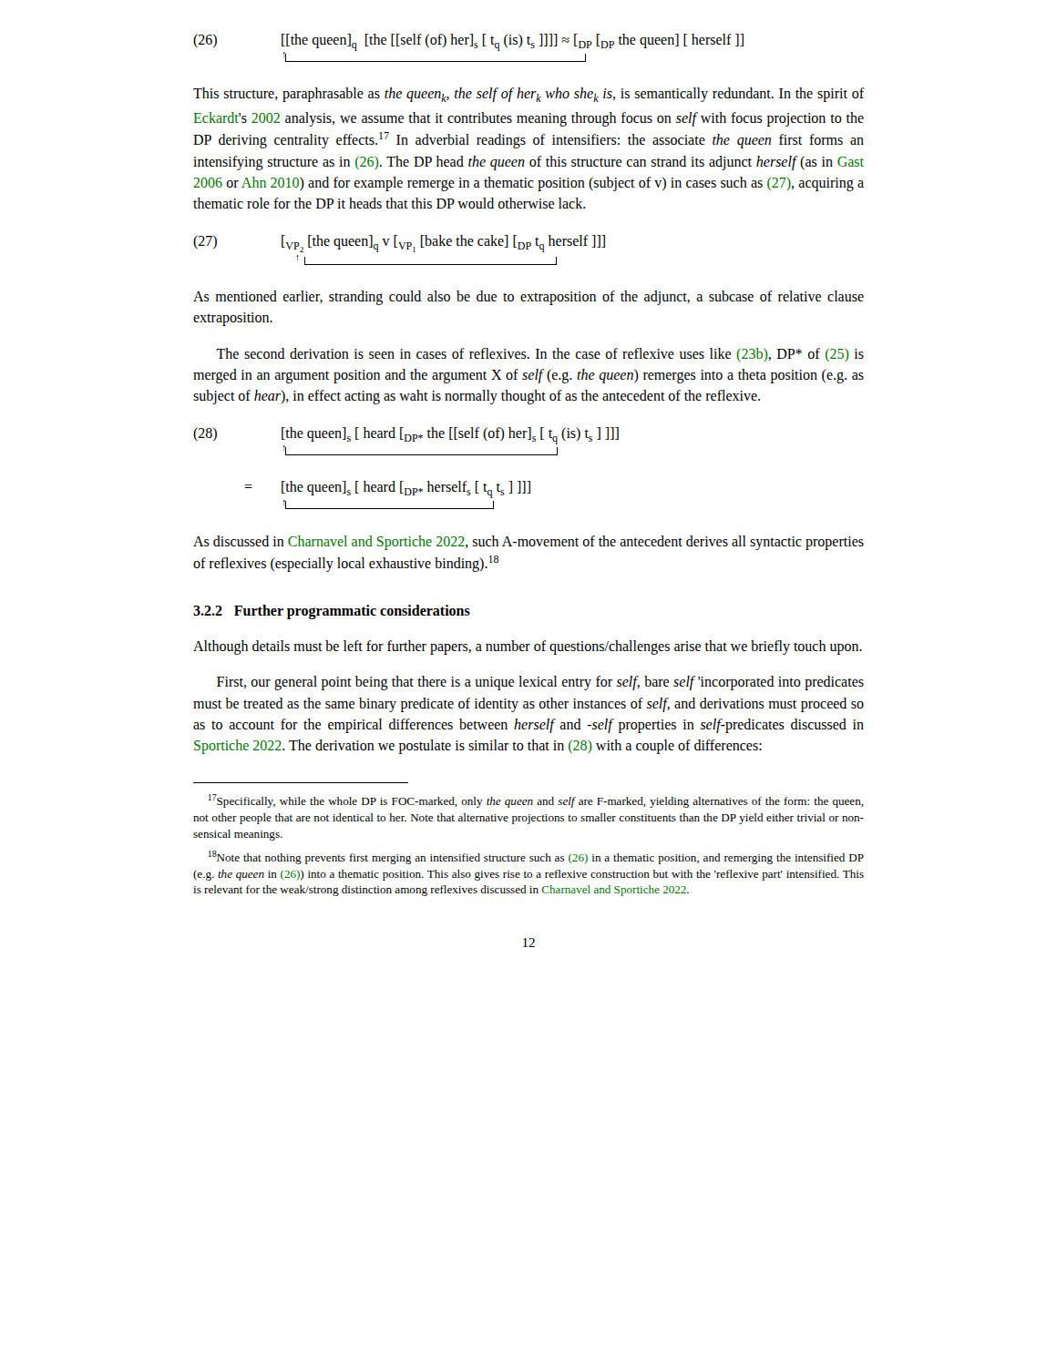(26)
[[the queen]q [the [[self (of) her]s [ tq (is) ts ]]]] ≈ [DP [DP the queen] [ herself ]]
↑
This structure, paraphrasable as the queenk, the self of herk who shek is, is semantically redundant. In the spirit of Eckardt's 2002 analysis, we assume that it contributes meaning through focus on self with focus projection to the DP deriving centrality effects.17 In adverbial readings of intensifiers: the associate the queen first forms an intensifying structure as in (26). The DP head the queen of this structure can strand its adjunct herself (as in Gast 2006 or Ahn 2010) and for example remerge in a thematic position (subject of v) in cases such as (27), acquiring a thematic role for the DP it heads that this DP would otherwise lack.
(27)
[VP2 [the queen]q v [VP1 [bake the cake] [DP tq herself ]]]
↑
As mentioned earlier, stranding could also be due to extraposition of the adjunct, a subcase of relative clause extraposition.
The second derivation is seen in cases of reflexives. In the case of reflexive uses like (23b), DP* of (25) is merged in an argument position and the argument X of self (e.g. the queen) remerges into a theta position (e.g. as subject of hear), in effect acting as waht is normally thought of as the antecedent of the reflexive.
(28)
[the queen]s [ heard [DP* the [[self (of) her]s [ tq (is) ts ] ]]]
↑
=
[the queen]s [ heard [DP* herselfs [ tq ts ] ]]]
↑
As discussed in Charnavel and Sportiche 2022, such A-movement of the antecedent derives all syntactic properties of reflexives (especially local exhaustive binding).18
3.2.2 Further programmatic considerations
Although details must be left for further papers, a number of questions/challenges arise that we briefly touch upon.
First, our general point being that there is a unique lexical entry for self, bare self 'incorporated into predicates must be treated as the same binary predicate of identity as other instances of self, and derivations must proceed so as to account for the empirical differences between herself and -self properties in self-predicates discussed in Sportiche 2022. The derivation we postulate is similar to that in (28) with a couple of differences:
17 Specifically, while the whole DP is FOC-marked, only the queen and self are F-marked, yielding alternatives of the form: the queen, not other people that are not identical to her. Note that alternative projections to smaller constituents than the DP yield either trivial or non-sensical meanings.
18 Note that nothing prevents first merging an intensified structure such as (26) in a thematic position, and remerging the intensified DP (e.g. the queen in (26)) into a thematic position. This also gives rise to a reflexive construction but with the 'reflexive part' intensified. This is relevant for the weak/strong distinction among reflexives discussed in Charnavel and Sportiche 2022.
12